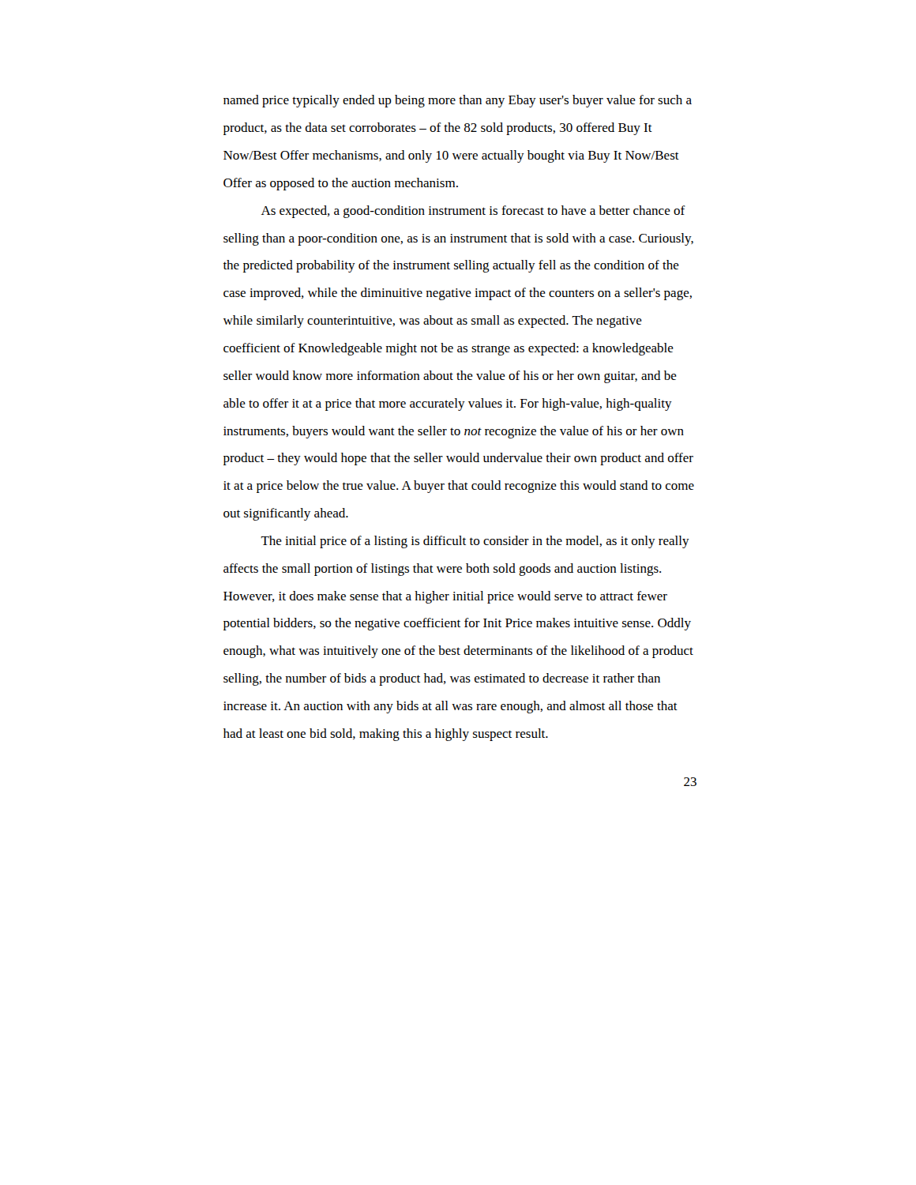named price typically ended up being more than any Ebay user's buyer value for such a product, as the data set corroborates – of the 82 sold products, 30 offered Buy It Now/Best Offer mechanisms, and only 10 were actually bought via Buy It Now/Best Offer as opposed to the auction mechanism.
As expected, a good-condition instrument is forecast to have a better chance of selling than a poor-condition one, as is an instrument that is sold with a case. Curiously, the predicted probability of the instrument selling actually fell as the condition of the case improved, while the diminuitive negative impact of the counters on a seller's page, while similarly counterintuitive, was about as small as expected. The negative coefficient of Knowledgeable might not be as strange as expected: a knowledgeable seller would know more information about the value of his or her own guitar, and be able to offer it at a price that more accurately values it. For high-value, high-quality instruments, buyers would want the seller to not recognize the value of his or her own product – they would hope that the seller would undervalue their own product and offer it at a price below the true value. A buyer that could recognize this would stand to come out significantly ahead.
The initial price of a listing is difficult to consider in the model, as it only really affects the small portion of listings that were both sold goods and auction listings. However, it does make sense that a higher initial price would serve to attract fewer potential bidders, so the negative coefficient for Init Price makes intuitive sense. Oddly enough, what was intuitively one of the best determinants of the likelihood of a product selling, the number of bids a product had, was estimated to decrease it rather than increase it. An auction with any bids at all was rare enough, and almost all those that had at least one bid sold, making this a highly suspect result.
23